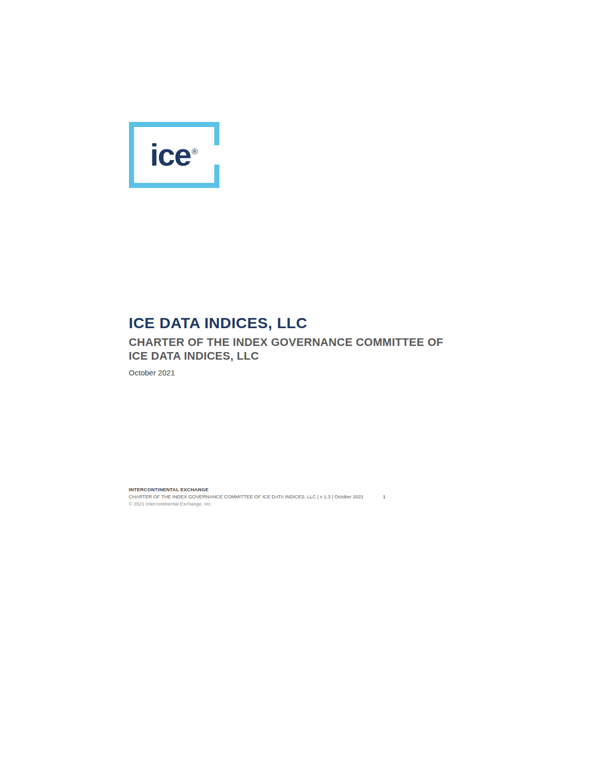ice®
ICE DATA INDICES, LLC
CHARTER OF THE INDEX GOVERNANCE COMMITTEE OF ICE DATA INDICES, LLC
October 2021
INTERCONTINENTAL EXCHANGE
CHARTER OF THE INDEX GOVERNANCE COMMITTEE OF ICE DATA INDICES, LLC | v 1.3 | October 20211
© 2021 Intercontinental Exchange, Inc.